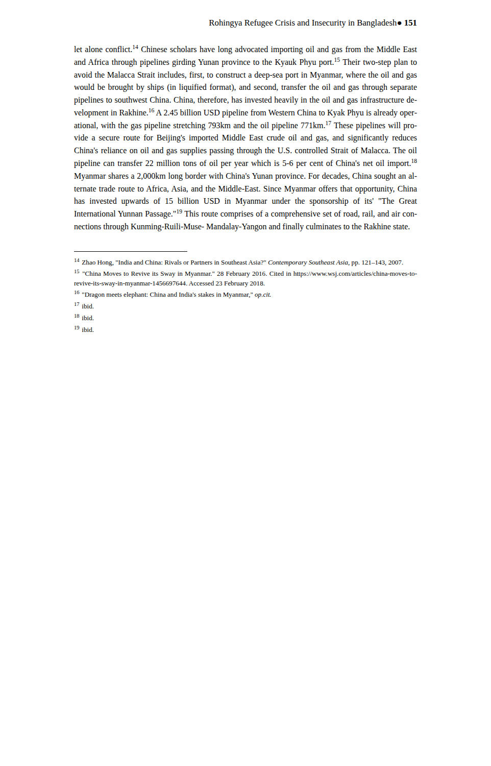Rohingya Refugee Crisis and Insecurity in Bangladesh● 151
let alone conflict.14 Chinese scholars have long advocated importing oil and gas from the Middle East and Africa through pipelines girding Yunan province to the Kyauk Phyu port.15 Their two-step plan to avoid the Malacca Strait includes, first, to construct a deep-sea port in Myanmar, where the oil and gas would be brought by ships (in liquified format), and second, transfer the oil and gas through separate pipelines to southwest China. China, therefore, has invested heavily in the oil and gas infrastructure development in Rakhine.16 A 2.45 billion USD pipeline from Western China to Kyak Phyu is already operational, with the gas pipeline stretching 793km and the oil pipeline 771km.17 These pipelines will provide a secure route for Beijing's imported Middle East crude oil and gas, and significantly reduces China's reliance on oil and gas supplies passing through the U.S. controlled Strait of Malacca. The oil pipeline can transfer 22 million tons of oil per year which is 5-6 per cent of China's net oil import.18 Myanmar shares a 2,000km long border with China's Yunan province. For decades, China sought an alternate trade route to Africa, Asia, and the Middle-East. Since Myanmar offers that opportunity, China has invested upwards of 15 billion USD in Myanmar under the sponsorship of its' "The Great International Yunnan Passage."19 This route comprises of a comprehensive set of road, rail, and air connections through Kunming-Ruili-Muse- Mandalay-Yangon and finally culminates to the Rakhine state.
14 Zhao Hong, "India and China: Rivals or Partners in Southeast Asia?" Contemporary Southeast Asia, pp. 121–143, 2007.
15 "China Moves to Revive its Sway in Myanmar." 28 February 2016. Cited in https://www.wsj.com/articles/china-moves-to-revive-its-sway-in-myanmar-1456697644. Accessed 23 February 2018.
16 "Dragon meets elephant: China and India's stakes in Myanmar," op.cit.
17 ibid.
18 ibid.
19 ibid.